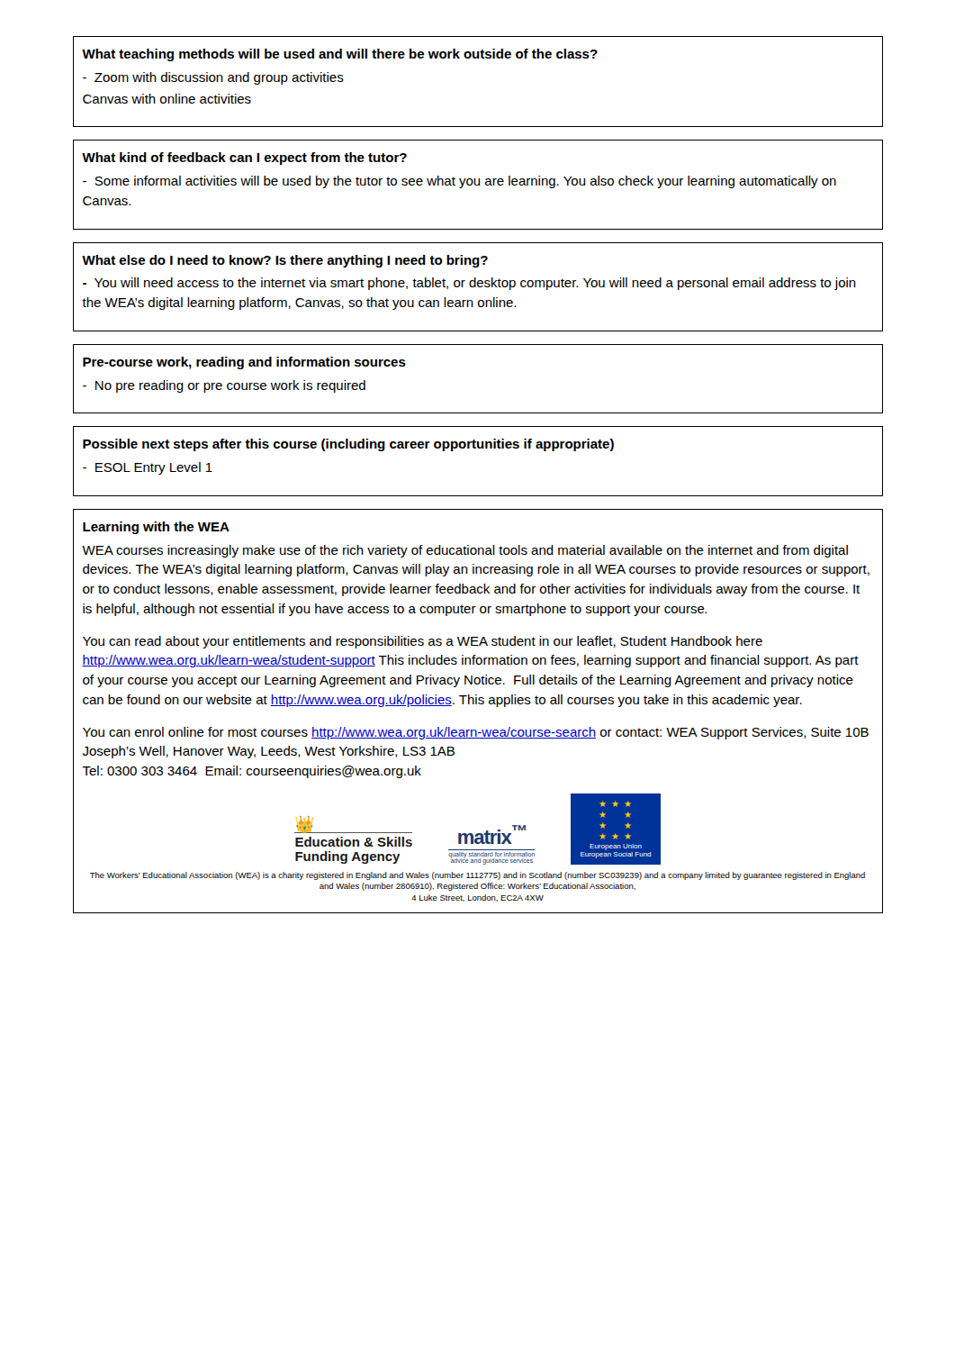What teaching methods will be used and will there be work outside of the class?
- Zoom with discussion and group activities
Canvas with online activities
What kind of feedback can I expect from the tutor?
- Some informal activities will be used by the tutor to see what you are learning. You also check your learning automatically on Canvas.
What else do I need to know? Is there anything I need to bring?
- You will need access to the internet via smart phone, tablet, or desktop computer. You will need a personal email address to join the WEA’s digital learning platform, Canvas, so that you can learn online.
Pre-course work, reading and information sources
- No pre reading or pre course work is required
Possible next steps after this course (including career opportunities if appropriate)
- ESOL Entry Level 1
Learning with the WEA
WEA courses increasingly make use of the rich variety of educational tools and material available on the internet and from digital devices. The WEA’s digital learning platform, Canvas will play an increasing role in all WEA courses to provide resources or support, or to conduct lessons, enable assessment, provide learner feedback and for other activities for individuals away from the course. It is helpful, although not essential if you have access to a computer or smartphone to support your course.
You can read about your entitlements and responsibilities as a WEA student in our leaflet, Student Handbook here http://www.wea.org.uk/learn-wea/student-support This includes information on fees, learning support and financial support. As part of your course you accept our Learning Agreement and Privacy Notice. Full details of the Learning Agreement and privacy notice can be found on our website at http://www.wea.org.uk/policies. This applies to all courses you take in this academic year.
You can enrol online for most courses http://www.wea.org.uk/learn-wea/course-search or contact: WEA Support Services, Suite 10B Joseph’s Well, Hanover Way, Leeds, West Yorkshire, LS3 1AB
Tel: 0300 303 3464 Email: courseenquiries@wea.org.uk
👑
Education & Skills
Funding Agency
matrix™
quality standard for information
advice and guidance services
★ ★ ★
★ ★
★ ★
★ ★ ★
European Union
European Social Fund
The Workers’ Educational Association (WEA) is a charity registered in England and Wales (number 1112775) and in Scotland (number SC039239) and a company limited by guarantee registered in England and Wales (number 2806910). Registered Office: Workers’ Educational Association,
4 Luke Street, London, EC2A 4XW